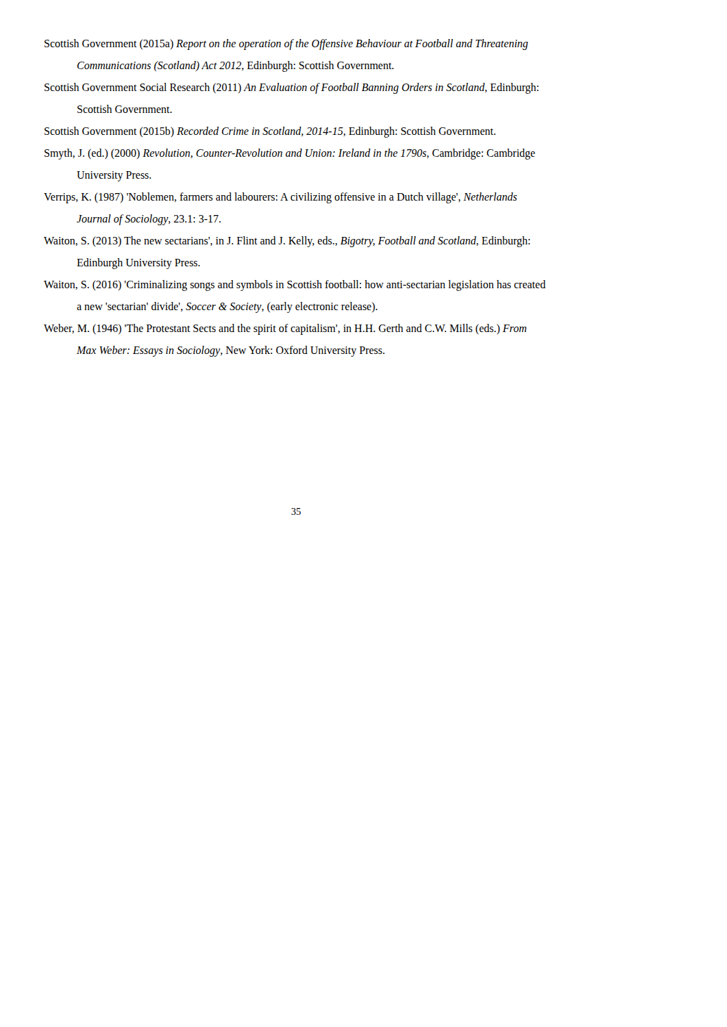Scottish Government (2015a) Report on the operation of the Offensive Behaviour at Football and Threatening Communications (Scotland) Act 2012, Edinburgh: Scottish Government.
Scottish Government Social Research (2011) An Evaluation of Football Banning Orders in Scotland, Edinburgh: Scottish Government.
Scottish Government (2015b) Recorded Crime in Scotland, 2014-15, Edinburgh: Scottish Government.
Smyth, J. (ed.) (2000) Revolution, Counter-Revolution and Union: Ireland in the 1790s, Cambridge: Cambridge University Press.
Verrips, K. (1987) 'Noblemen, farmers and labourers: A civilizing offensive in a Dutch village', Netherlands Journal of Sociology, 23.1: 3-17.
Waiton, S. (2013) The new sectarians', in J. Flint and J. Kelly, eds., Bigotry, Football and Scotland, Edinburgh: Edinburgh University Press.
Waiton, S. (2016) 'Criminalizing songs and symbols in Scottish football: how anti-sectarian legislation has created a new 'sectarian' divide', Soccer & Society, (early electronic release).
Weber, M. (1946) 'The Protestant Sects and the spirit of capitalism', in H.H. Gerth and C.W. Mills (eds.) From Max Weber: Essays in Sociology, New York: Oxford University Press.
35